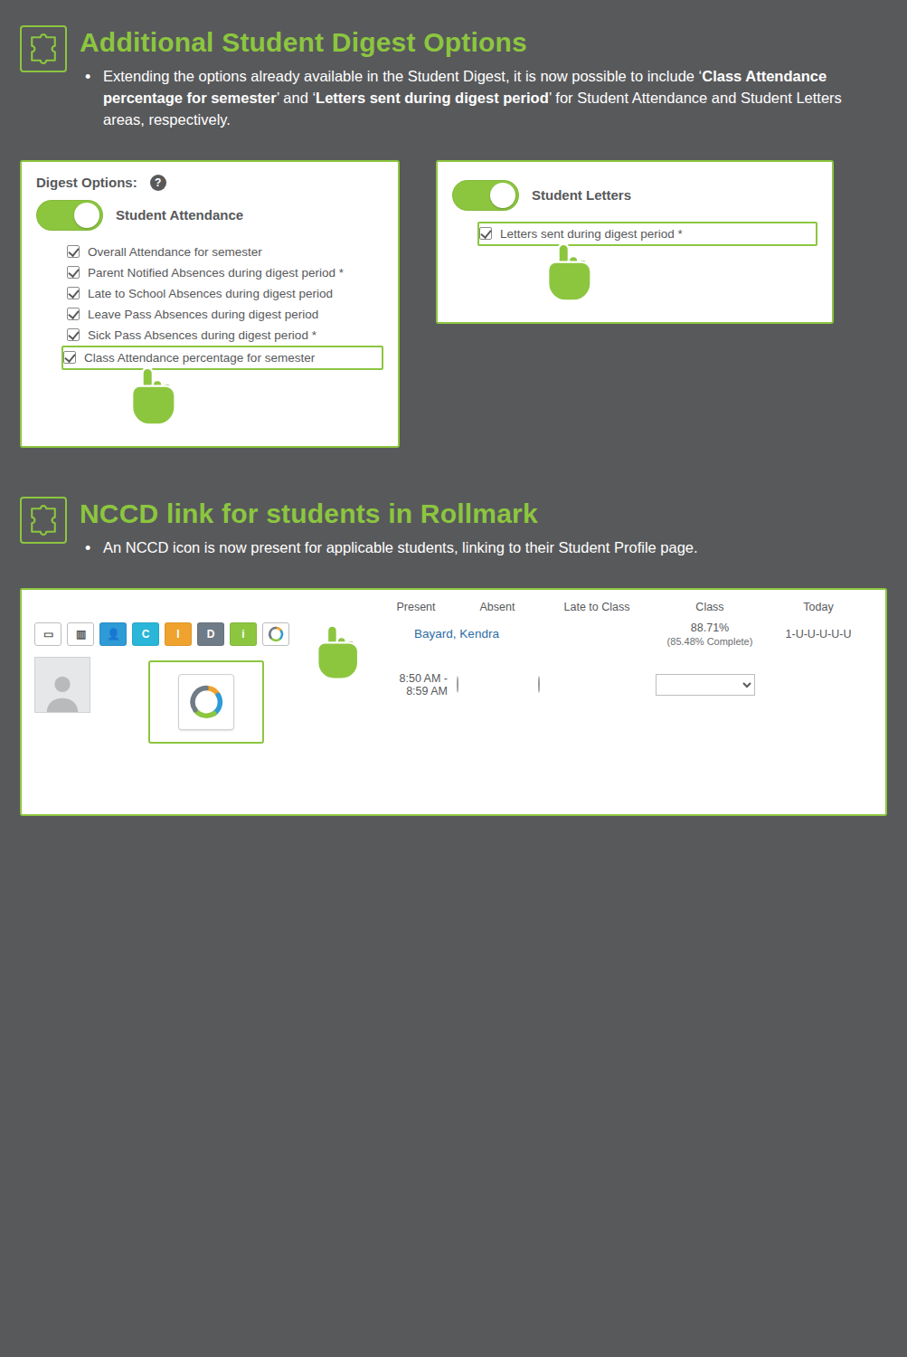Additional Student Digest Options
Extending the options already available in the Student Digest, it is now possible to include ‘Class Attendance percentage for semester’ and ‘Letters sent during digest period’ for Student Attendance and Student Letters areas, respectively.
Digest Options:?
Student Attendance
Overall Attendance for semester
Parent Notified Absences during digest period *
Late to School Absences during digest period
Leave Pass Absences during digest period
Sick Pass Absences during digest period *
Class Attendance percentage for semester
Student Letters
Letters sent during digest period *
NCCD link for students in Rollmark
An NCCD icon is now present for applicable students, linking to their Student Profile page.
Present Absent Late to Class Class Today
▭ ▥ 👤 C I D i
Bayard, Kendra
88.71%(85.48% Complete)
1-U-U-U-U-U
8:50 AM - 8:59 AM
Late to Class